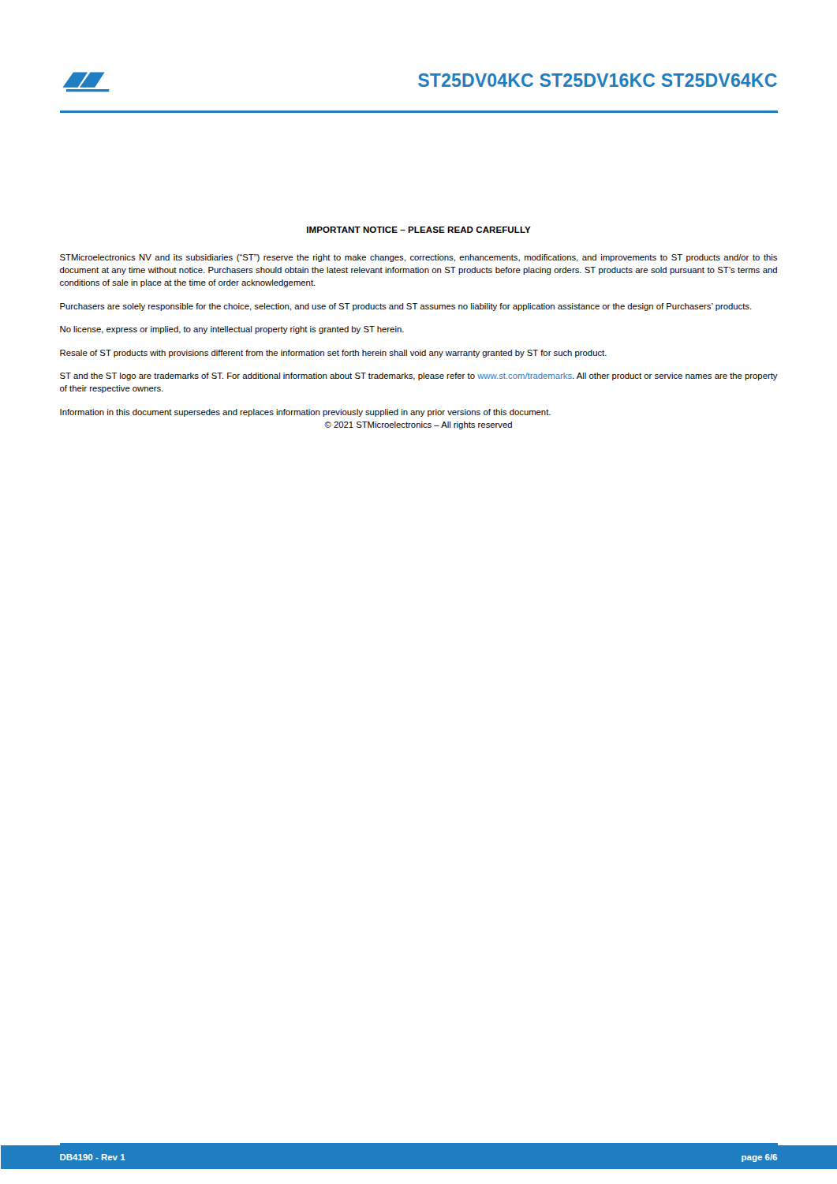ST25DV04KC ST25DV16KC ST25DV64KC
IMPORTANT NOTICE – PLEASE READ CAREFULLY
STMicroelectronics NV and its subsidiaries (“ST”) reserve the right to make changes, corrections, enhancements, modifications, and improvements to ST products and/or to this document at any time without notice. Purchasers should obtain the latest relevant information on ST products before placing orders. ST products are sold pursuant to ST’s terms and conditions of sale in place at the time of order acknowledgement.
Purchasers are solely responsible for the choice, selection, and use of ST products and ST assumes no liability for application assistance or the design of Purchasers’ products.
No license, express or implied, to any intellectual property right is granted by ST herein.
Resale of ST products with provisions different from the information set forth herein shall void any warranty granted by ST for such product.
ST and the ST logo are trademarks of ST. For additional information about ST trademarks, please refer to www.st.com/trademarks. All other product or service names are the property of their respective owners.
Information in this document supersedes and replaces information previously supplied in any prior versions of this document.
© 2021 STMicroelectronics – All rights reserved
DB4190 - Rev 1 page 6/6